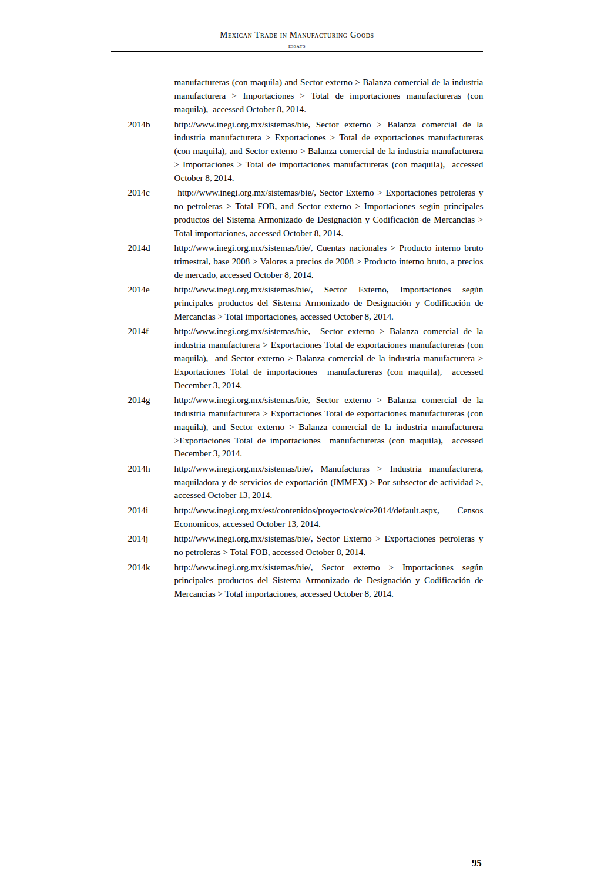Mexican Trade in Manufacturing Goods
essays
manufactureras (con maquila) and Sector externo > Balanza comercial de la industria manufacturera > Importaciones > Total de importaciones manufactureras (con maquila), accessed October 8, 2014.
2014b
http://www.inegi.org.mx/sistemas/bie, Sector externo > Balanza comercial de la industria manufacturera > Exportaciones > Total de exportaciones manufactureras (con maquila), and Sector externo > Balanza comercial de la industria manufacturera > Importaciones > Total de importaciones manufactureras (con maquila), accessed October 8, 2014.
2014c
http://www.inegi.org.mx/sistemas/bie/, Sector Externo > Exportaciones petroleras y no petroleras > Total FOB, and Sector externo > Importaciones según principales productos del Sistema Armonizado de Designación y Codificación de Mercancías > Total importaciones, accessed October 8, 2014.
2014d
http://www.inegi.org.mx/sistemas/bie/, Cuentas nacionales > Producto interno bruto trimestral, base 2008 > Valores a precios de 2008 > Producto interno bruto, a precios de mercado, accessed October 8, 2014.
2014e
http://www.inegi.org.mx/sistemas/bie/, Sector Externo, Importaciones según principales productos del Sistema Armonizado de Designación y Codificación de Mercancías > Total importaciones, accessed October 8, 2014.
2014f
http://www.inegi.org.mx/sistemas/bie, Sector externo > Balanza comercial de la industria manufacturera > Exportaciones Total de exportaciones manufactureras (con maquila), and Sector externo > Balanza comercial de la industria manufacturera > Exportaciones Total de importaciones manufactureras (con maquila), accessed December 3, 2014.
2014g
http://www.inegi.org.mx/sistemas/bie, Sector externo > Balanza comercial de la industria manufacturera > Exportaciones Total de exportaciones manufactureras (con maquila), and Sector externo > Balanza comercial de la industria manufacturera >Exportaciones Total de importaciones manufactureras (con maquila), accessed December 3, 2014.
2014h
http://www.inegi.org.mx/sistemas/bie/, Manufacturas > Industria manufacturera, maquiladora y de servicios de exportación (IMMEX) > Por subsector de actividad >, accessed October 13, 2014.
2014i
http://www.inegi.org.mx/est/contenidos/proyectos/ce/ce2014/default.aspx, Censos Economicos, accessed October 13, 2014.
2014j
http://www.inegi.org.mx/sistemas/bie/, Sector Externo > Exportaciones petroleras y no petroleras > Total FOB, accessed October 8, 2014.
2014k
http://www.inegi.org.mx/sistemas/bie/, Sector externo > Importaciones según principales productos del Sistema Armonizado de Designación y Codificación de Mercancías > Total importaciones, accessed October 8, 2014.
95